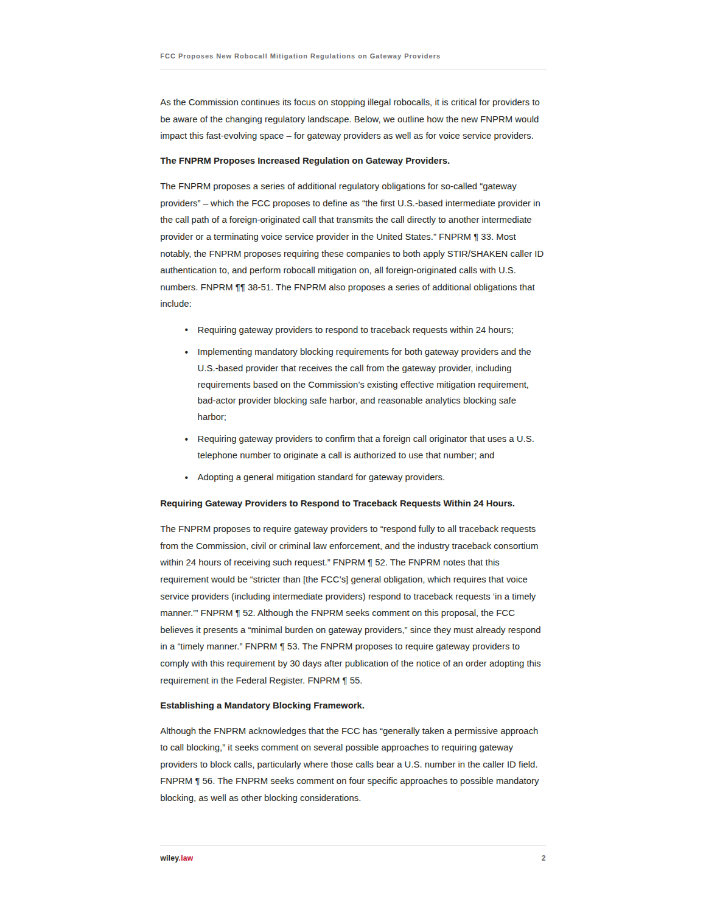FCC Proposes New Robocall Mitigation Regulations on Gateway Providers
As the Commission continues its focus on stopping illegal robocalls, it is critical for providers to be aware of the changing regulatory landscape. Below, we outline how the new FNPRM would impact this fast-evolving space – for gateway providers as well as for voice service providers.
The FNPRM Proposes Increased Regulation on Gateway Providers.
The FNPRM proposes a series of additional regulatory obligations for so-called “gateway providers” – which the FCC proposes to define as “the first U.S.-based intermediate provider in the call path of a foreign-originated call that transmits the call directly to another intermediate provider or a terminating voice service provider in the United States.” FNPRM ¶ 33. Most notably, the FNPRM proposes requiring these companies to both apply STIR/SHAKEN caller ID authentication to, and perform robocall mitigation on, all foreign-originated calls with U.S. numbers. FNPRM ¶¶ 38-51. The FNPRM also proposes a series of additional obligations that include:
Requiring gateway providers to respond to traceback requests within 24 hours;
Implementing mandatory blocking requirements for both gateway providers and the U.S.-based provider that receives the call from the gateway provider, including requirements based on the Commission’s existing effective mitigation requirement, bad-actor provider blocking safe harbor, and reasonable analytics blocking safe harbor;
Requiring gateway providers to confirm that a foreign call originator that uses a U.S. telephone number to originate a call is authorized to use that number; and
Adopting a general mitigation standard for gateway providers.
Requiring Gateway Providers to Respond to Traceback Requests Within 24 Hours.
The FNPRM proposes to require gateway providers to “respond fully to all traceback requests from the Commission, civil or criminal law enforcement, and the industry traceback consortium within 24 hours of receiving such request.” FNPRM ¶ 52. The FNPRM notes that this requirement would be “stricter than [the FCC’s] general obligation, which requires that voice service providers (including intermediate providers) respond to traceback requests ‘in a timely manner.’” FNPRM ¶ 52. Although the FNPRM seeks comment on this proposal, the FCC believes it presents a “minimal burden on gateway providers,” since they must already respond in a “timely manner.” FNPRM ¶ 53. The FNPRM proposes to require gateway providers to comply with this requirement by 30 days after publication of the notice of an order adopting this requirement in the Federal Register. FNPRM ¶ 55.
Establishing a Mandatory Blocking Framework.
Although the FNPRM acknowledges that the FCC has “generally taken a permissive approach to call blocking,” it seeks comment on several possible approaches to requiring gateway providers to block calls, particularly where those calls bear a U.S. number in the caller ID field. FNPRM ¶ 56. The FNPRM seeks comment on four specific approaches to possible mandatory blocking, as well as other blocking considerations.
wiley. law 2